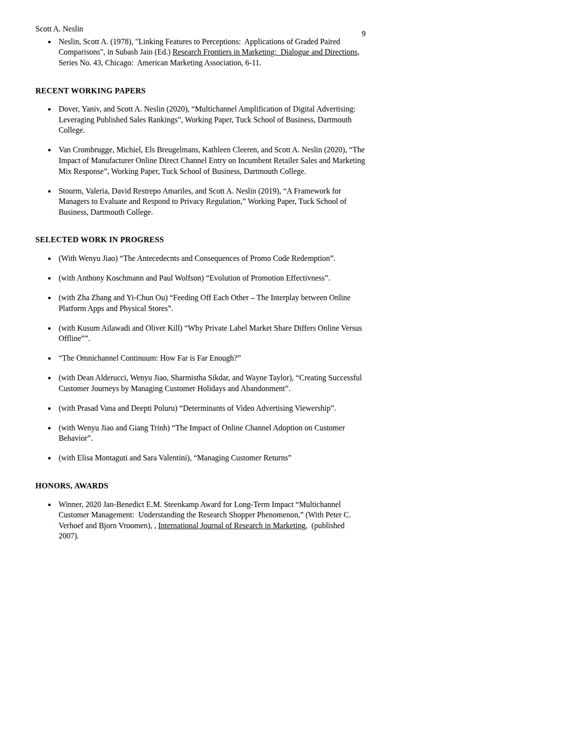Scott A. Neslin 9
Neslin, Scott A. (1978), "Linking Features to Perceptions: Applications of Graded Paired Comparisons", in Subash Jain (Ed.) Research Frontiers in Marketing: Dialogue and Directions, Series No. 43, Chicago: American Marketing Association, 6-11.
RECENT WORKING PAPERS
Dover, Yaniv, and Scott A. Neslin (2020), “Multichannel Amplification of Digital Advertising: Leveraging Published Sales Rankings”, Working Paper, Tuck School of Business, Dartmouth College.
Van Crombrugge, Michiel, Els Breugelmans, Kathleen Cleeren, and Scott A. Neslin (2020), “The Impact of Manufacturer Online Direct Channel Entry on Incumbent Retailer Sales and Marketing Mix Response”, Working Paper, Tuck School of Business, Dartmouth College.
Stourm, Valeria, David Restrepo Amariles, and Scott A. Neslin (2019), “A Framework for Managers to Evaluate and Respond to Privacy Regulation,” Working Paper, Tuck School of Business, Dartmouth College.
SELECTED WORK IN PROGRESS
(With Wenyu Jiao) “The Antecedecnts and Consequences of Promo Code Redemption”.
(with Anthony Koschmann and Paul Wolfson) “Evolution of Promotion Effectivness”.
(with Zha Zhang and Yi-Chun Ou) “Feeding Off Each Other – The Interplay between Online Platform Apps and Physical Stores”.
(with Kusum Ailawadi and Oliver Kill) “Why Private Label Market Share Differs Online Versus Offline””.
“The Omnichannel Continuum: How Far is Far Enough?”
(with Dean Alderucci, Wenyu Jiao, Sharmistha Sikdar, and Wayne Taylor), “Creating Successful Customer Journeys by Managing Customer Holidays and Abandonment”.
(with Prasad Vana and Deepti Poluru) “Determinants of Video Advertising Viewership”.
(with Wenyu Jiao and Giang Trinh) “The Impact of Online Channel Adoption on Customer Behavior”.
(with Elisa Montaguti and Sara Valentini), “Managing Customer Returns”
HONORS, AWARDS
Winner, 2020 Jan-Benedict E.M. Steenkamp Award for Long-Term Impact “Multichannel Customer Management: Understanding the Research Shopper Phenomenon,” (With Peter C. Verhoef and Bjorn Vroomen), , International Journal of Research in Marketing, (published 2007).